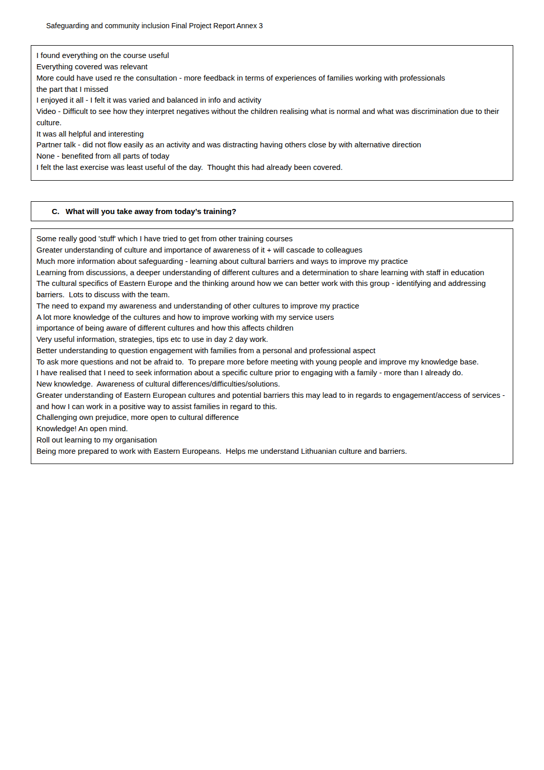Safeguarding and community inclusion Final Project Report Annex 3
I found everything on the course useful
Everything covered was relevant
More could have used re the consultation - more feedback in terms of experiences of families working with professionals
the part that I missed
I enjoyed it all - I felt it was varied and balanced in info and activity
Video - Difficult to see how they interpret negatives without the children realising what is normal and what was discrimination due to their culture.
It was all helpful and interesting
Partner talk - did not flow easily as an activity and was distracting having others close by with alternative direction
None - benefited from all parts of today
I felt the last exercise was least useful of the day. Thought this had already been covered.
C. What will you take away from today’s training?
Some really good 'stuff' which I have tried to get from other training courses
Greater understanding of culture and importance of awareness of it + will cascade to colleagues
Much more information about safeguarding - learning about cultural barriers and ways to improve my practice
Learning from discussions, a deeper understanding of different cultures and a determination to share learning with staff in education
The cultural specifics of Eastern Europe and the thinking around how we can better work with this group - identifying and addressing barriers. Lots to discuss with the team.
The need to expand my awareness and understanding of other cultures to improve my practice
A lot more knowledge of the cultures and how to improve working with my service users
importance of being aware of different cultures and how this affects children
Very useful information, strategies, tips etc to use in day 2 day work.
Better understanding to question engagement with families from a personal and professional aspect
To ask more questions and not be afraid to. To prepare more before meeting with young people and improve my knowledge base.
I have realised that I need to seek information about a specific culture prior to engaging with a family - more than I already do.
New knowledge. Awareness of cultural differences/difficulties/solutions.
Greater understanding of Eastern European cultures and potential barriers this may lead to in regards to engagement/access of services - and how I can work in a positive way to assist families in regard to this.
Challenging own prejudice, more open to cultural difference
Knowledge! An open mind.
Roll out learning to my organisation
Being more prepared to work with Eastern Europeans. Helps me understand Lithuanian culture and barriers.